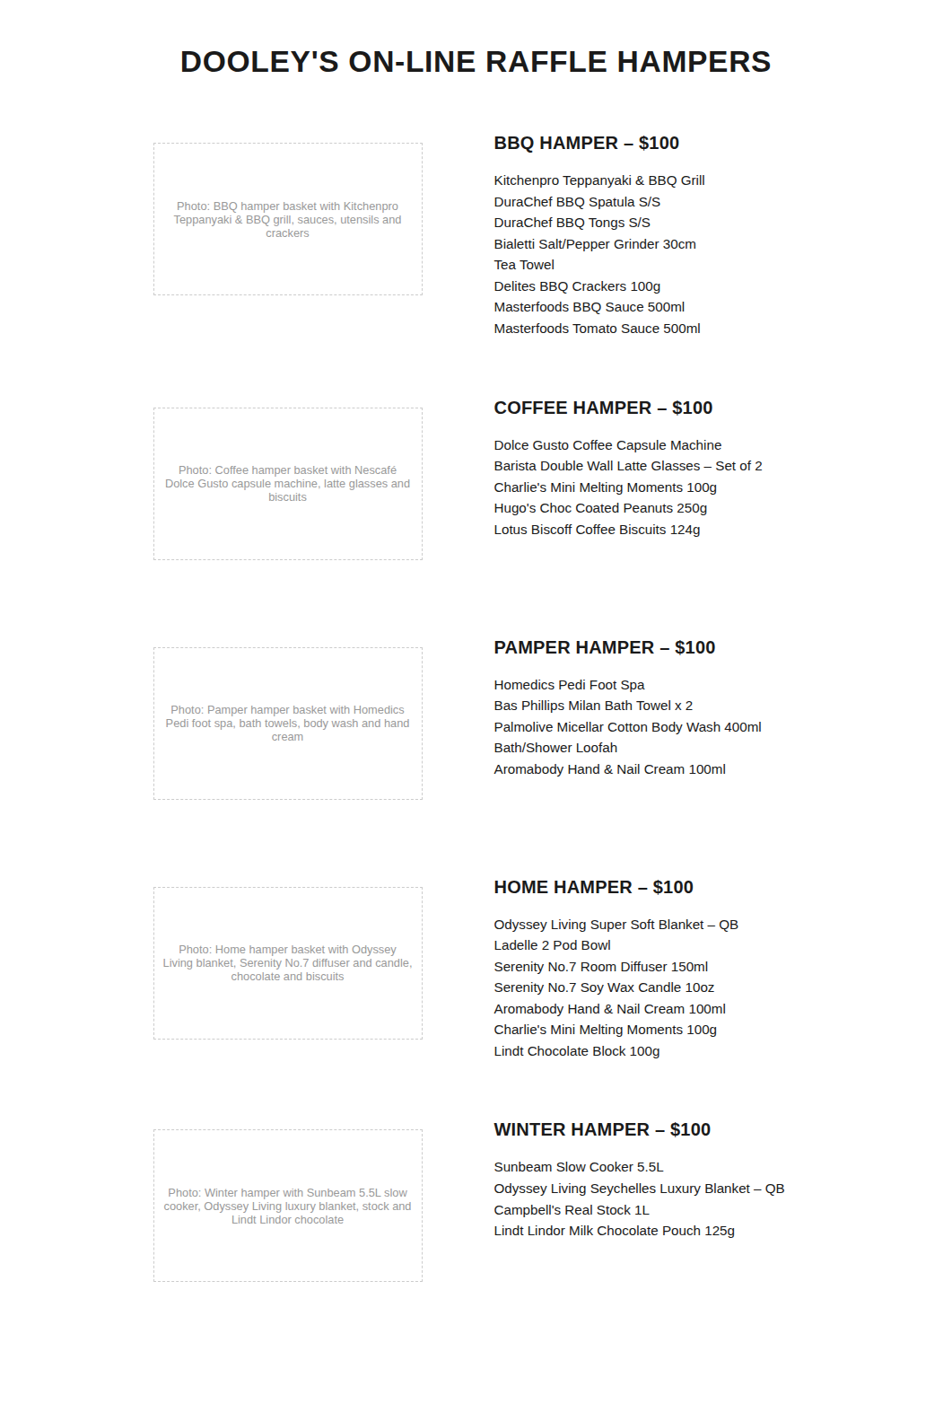DOOLEY'S ON-LINE RAFFLE HAMPERS
Photo: BBQ hamper basket with Kitchenpro Teppanyaki & BBQ grill, sauces, utensils and crackers
BBQ HAMPER – $100
Kitchenpro Teppanyaki & BBQ Grill
DuraChef BBQ Spatula S/S
DuraChef BBQ Tongs S/S
Bialetti Salt/Pepper Grinder 30cm
Tea Towel
Delites BBQ Crackers 100g
Masterfoods BBQ Sauce 500ml
Masterfoods Tomato Sauce 500ml
Photo: Coffee hamper basket with Nescafé Dolce Gusto capsule machine, latte glasses and biscuits
COFFEE HAMPER – $100
Dolce Gusto Coffee Capsule Machine
Barista Double Wall Latte Glasses – Set of 2
Charlie's Mini Melting Moments 100g
Hugo's Choc Coated Peanuts 250g
Lotus Biscoff Coffee Biscuits 124g
Photo: Pamper hamper basket with Homedics Pedi foot spa, bath towels, body wash and hand cream
PAMPER HAMPER – $100
Homedics Pedi Foot Spa
Bas Phillips Milan Bath Towel x 2
Palmolive Micellar Cotton Body Wash 400ml
Bath/Shower Loofah
Aromabody Hand & Nail Cream 100ml
Photo: Home hamper basket with Odyssey Living blanket, Serenity No.7 diffuser and candle, chocolate and biscuits
HOME HAMPER – $100
Odyssey Living Super Soft Blanket – QB
Ladelle 2 Pod Bowl
Serenity No.7 Room Diffuser 150ml
Serenity No.7 Soy Wax Candle 10oz
Aromabody Hand & Nail Cream 100ml
Charlie's Mini Melting Moments 100g
Lindt Chocolate Block 100g
Photo: Winter hamper with Sunbeam 5.5L slow cooker, Odyssey Living luxury blanket, stock and Lindt Lindor chocolate
WINTER HAMPER – $100
Sunbeam Slow Cooker 5.5L
Odyssey Living Seychelles Luxury Blanket – QB
Campbell's Real Stock 1L
Lindt Lindor Milk Chocolate Pouch 125g